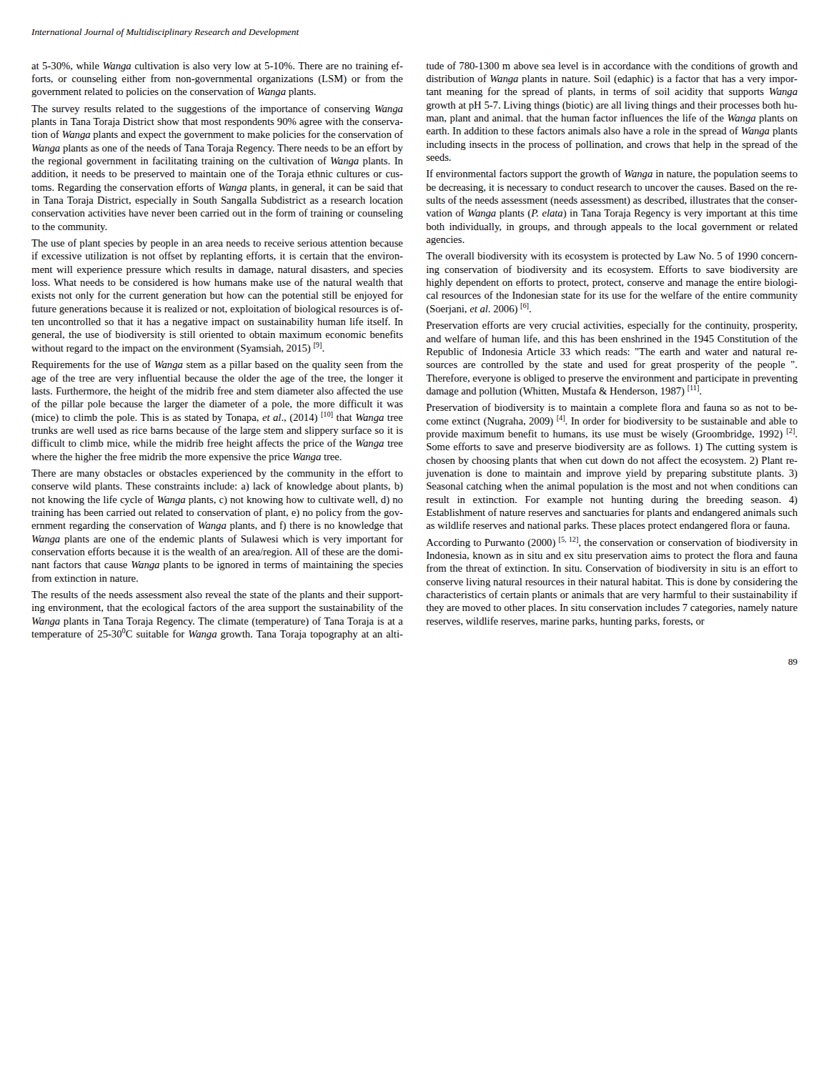International Journal of Multidisciplinary Research and Development
at 5-30%, while Wanga cultivation is also very low at 5-10%. There are no training efforts, or counseling either from non-governmental organizations (LSM) or from the government related to policies on the conservation of Wanga plants.
The survey results related to the suggestions of the importance of conserving Wanga plants in Tana Toraja District show that most respondents 90% agree with the conservation of Wanga plants and expect the government to make policies for the conservation of Wanga plants as one of the needs of Tana Toraja Regency. There needs to be an effort by the regional government in facilitating training on the cultivation of Wanga plants. In addition, it needs to be preserved to maintain one of the Toraja ethnic cultures or customs. Regarding the conservation efforts of Wanga plants, in general, it can be said that in Tana Toraja District, especially in South Sangalla Subdistrict as a research location conservation activities have never been carried out in the form of training or counseling to the community.
The use of plant species by people in an area needs to receive serious attention because if excessive utilization is not offset by replanting efforts, it is certain that the environment will experience pressure which results in damage, natural disasters, and species loss. What needs to be considered is how humans make use of the natural wealth that exists not only for the current generation but how can the potential still be enjoyed for future generations because it is realized or not, exploitation of biological resources is often uncontrolled so that it has a negative impact on sustainability human life itself. In general, the use of biodiversity is still oriented to obtain maximum economic benefits without regard to the impact on the environment (Syamsiah, 2015) [9].
Requirements for the use of Wanga stem as a pillar based on the quality seen from the age of the tree are very influential because the older the age of the tree, the longer it lasts. Furthermore, the height of the midrib free and stem diameter also affected the use of the pillar pole because the larger the diameter of a pole, the more difficult it was (mice) to climb the pole. This is as stated by Tonapa, et al., (2014) [10] that Wanga tree trunks are well used as rice barns because of the large stem and slippery surface so it is difficult to climb mice, while the midrib free height affects the price of the Wanga tree where the higher the free midrib the more expensive the price Wanga tree.
There are many obstacles or obstacles experienced by the community in the effort to conserve wild plants. These constraints include: a) lack of knowledge about plants, b) not knowing the life cycle of Wanga plants, c) not knowing how to cultivate well, d) no training has been carried out related to conservation of plant, e) no policy from the government regarding the conservation of Wanga plants, and f) there is no knowledge that Wanga plants are one of the endemic plants of Sulawesi which is very important for conservation efforts because it is the wealth of an area/region. All of these are the dominant factors that cause Wanga plants to be ignored in terms of maintaining the species from extinction in nature.
The results of the needs assessment also reveal the state of the plants and their supporting environment, that the ecological factors of the area support the sustainability of the Wanga plants in Tana Toraja Regency. The climate (temperature) of Tana Toraja is at a temperature of 25-300C suitable for Wanga growth. Tana Toraja topography at an altitude of 780-1300 m above sea level is in accordance with the conditions of growth and distribution of Wanga plants in nature. Soil (edaphic) is a factor that has a very important meaning for the spread of plants, in terms of soil acidity that supports Wanga growth at pH 5-7. Living things (biotic) are all living things and their processes both human, plant and animal. that the human factor influences the life of the Wanga plants on earth. In addition to these factors animals also have a role in the spread of Wanga plants including insects in the process of pollination, and crows that help in the spread of the seeds.
If environmental factors support the growth of Wanga in nature, the population seems to be decreasing, it is necessary to conduct research to uncover the causes. Based on the results of the needs assessment (needs assessment) as described, illustrates that the conservation of Wanga plants (P. elata) in Tana Toraja Regency is very important at this time both individually, in groups, and through appeals to the local government or related agencies.
The overall biodiversity with its ecosystem is protected by Law No. 5 of 1990 concerning conservation of biodiversity and its ecosystem. Efforts to save biodiversity are highly dependent on efforts to protect, protect, conserve and manage the entire biological resources of the Indonesian state for its use for the welfare of the entire community (Soerjani, et al. 2006) [6].
Preservation efforts are very crucial activities, especially for the continuity, prosperity, and welfare of human life, and this has been enshrined in the 1945 Constitution of the Republic of Indonesia Article 33 which reads: "The earth and water and natural resources are controlled by the state and used for great prosperity of the people ". Therefore, everyone is obliged to preserve the environment and participate in preventing damage and pollution (Whitten, Mustafa & Henderson, 1987) [11].
Preservation of biodiversity is to maintain a complete flora and fauna so as not to become extinct (Nugraha, 2009) [4]. In order for biodiversity to be sustainable and able to provide maximum benefit to humans, its use must be wisely (Groombridge, 1992) [2]. Some efforts to save and preserve biodiversity are as follows. 1) The cutting system is chosen by choosing plants that when cut down do not affect the ecosystem. 2) Plant rejuvenation is done to maintain and improve yield by preparing substitute plants. 3) Seasonal catching when the animal population is the most and not when conditions can result in extinction. For example not hunting during the breeding season. 4) Establishment of nature reserves and sanctuaries for plants and endangered animals such as wildlife reserves and national parks. These places protect endangered flora or fauna.
According to Purwanto (2000) [5, 12], the conservation or conservation of biodiversity in Indonesia, known as in situ and ex situ preservation aims to protect the flora and fauna from the threat of extinction. In situ. Conservation of biodiversity in situ is an effort to conserve living natural resources in their natural habitat. This is done by considering the characteristics of certain plants or animals that are very harmful to their sustainability if they are moved to other places. In situ conservation includes 7 categories, namely nature reserves, wildlife reserves, marine parks, hunting parks, forests, or
89